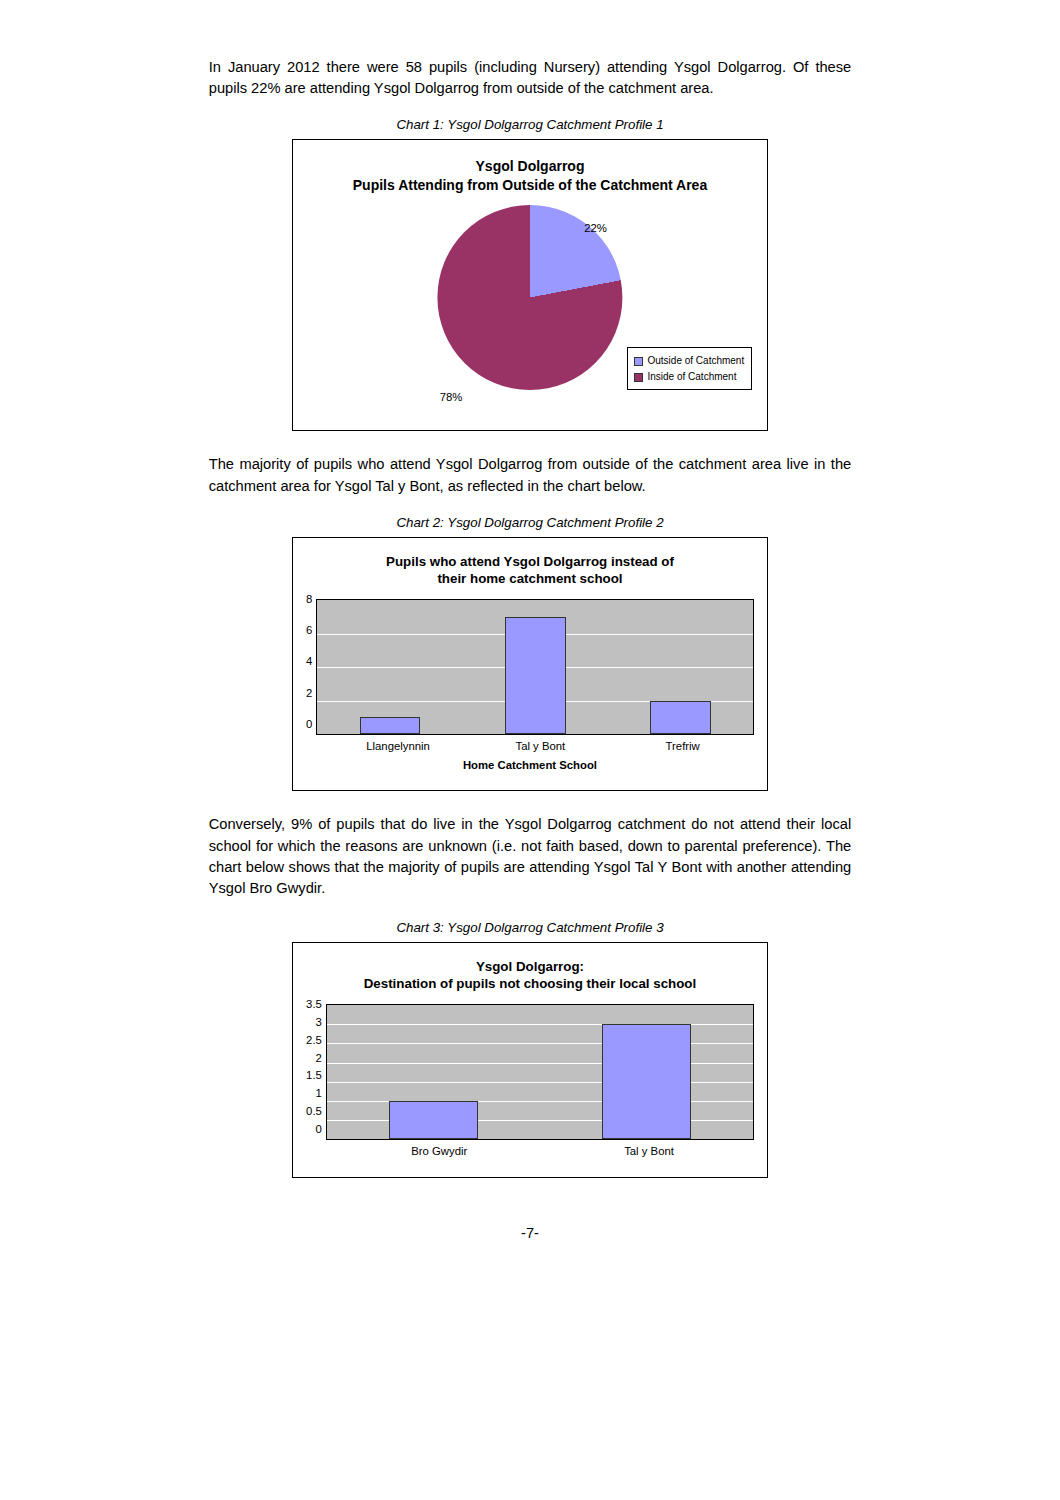In January 2012 there were 58 pupils (including Nursery) attending Ysgol Dolgarrog. Of these pupils 22% are attending Ysgol Dolgarrog from outside of the catchment area.
Chart 1: Ysgol Dolgarrog Catchment Profile 1
Ysgol Dolgarrog
Pupils Attending from Outside of the Catchment Area
22%
78%
Outside of Catchment
Inside of Catchment
The majority of pupils who attend Ysgol Dolgarrog from outside of the catchment area live in the catchment area for Ysgol Tal y Bont, as reflected in the chart below.
Chart 2: Ysgol Dolgarrog Catchment Profile 2
Pupils who attend Ysgol Dolgarrog instead of
their home catchment school
8 6 4 2 0
Llangelynnin
Tal y Bont
Trefriw
Home Catchment School
Conversely, 9% of pupils that do live in the Ysgol Dolgarrog catchment do not attend their local school for which the reasons are unknown (i.e. not faith based, down to parental preference). The chart below shows that the majority of pupils are attending Ysgol Tal Y Bont with another attending Ysgol Bro Gwydir.
Chart 3: Ysgol Dolgarrog Catchment Profile 3
Ysgol Dolgarrog:
Destination of pupils not choosing their local school
3.5 3 2.5 2 1.5 1 0.5 0
Bro Gwydir
Tal y Bont
-7-